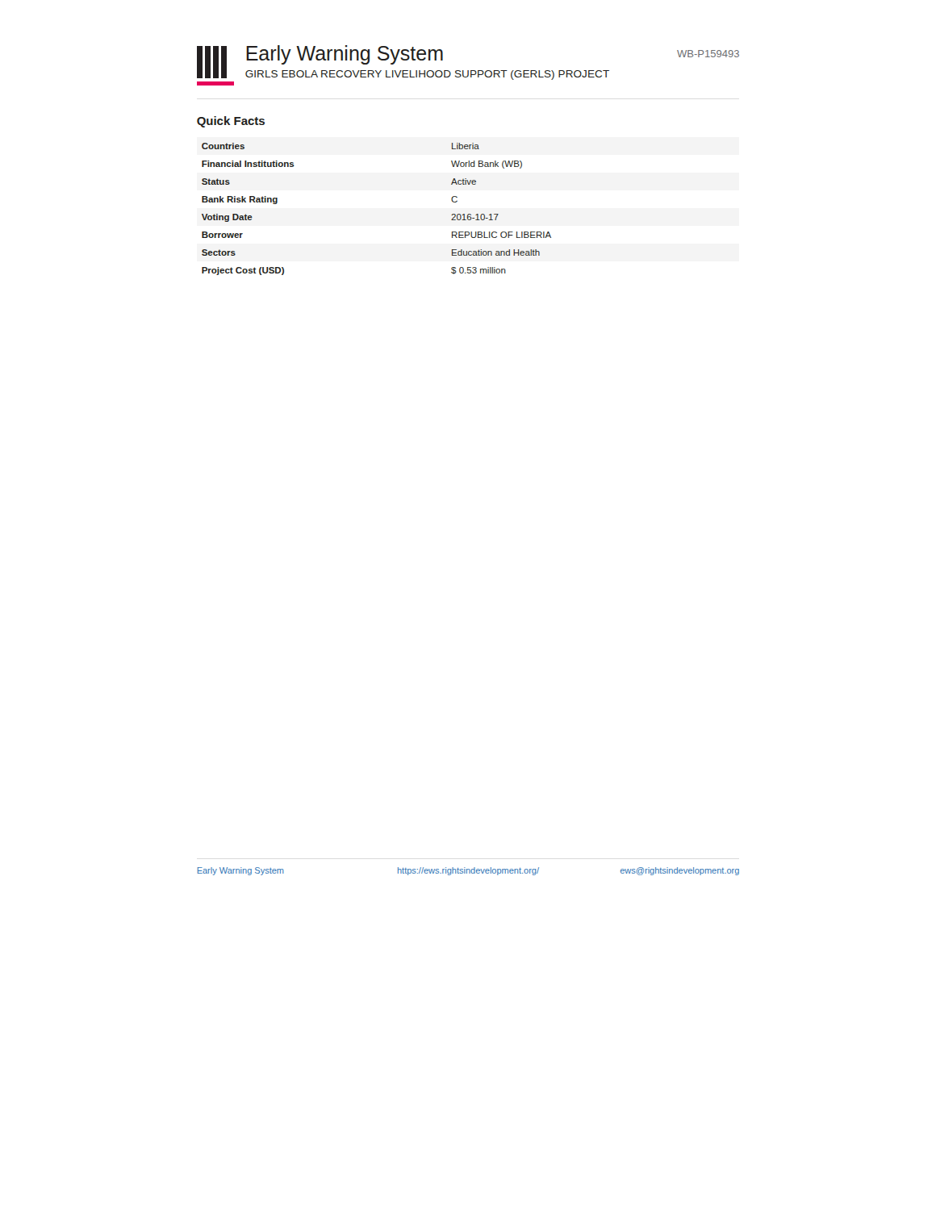Early Warning System
GIRLS EBOLA RECOVERY LIVELIHOOD SUPPORT (GERLS) PROJECT
WB-P159493
Quick Facts
| Countries | Liberia |
| Financial Institutions | World Bank (WB) |
| Status | Active |
| Bank Risk Rating | C |
| Voting Date | 2016-10-17 |
| Borrower | REPUBLIC OF LIBERIA |
| Sectors | Education and Health |
| Project Cost (USD) | $ 0.53 million |
Early Warning System
https://ews.rightsindevelopment.org/
ews@rightsindevelopment.org